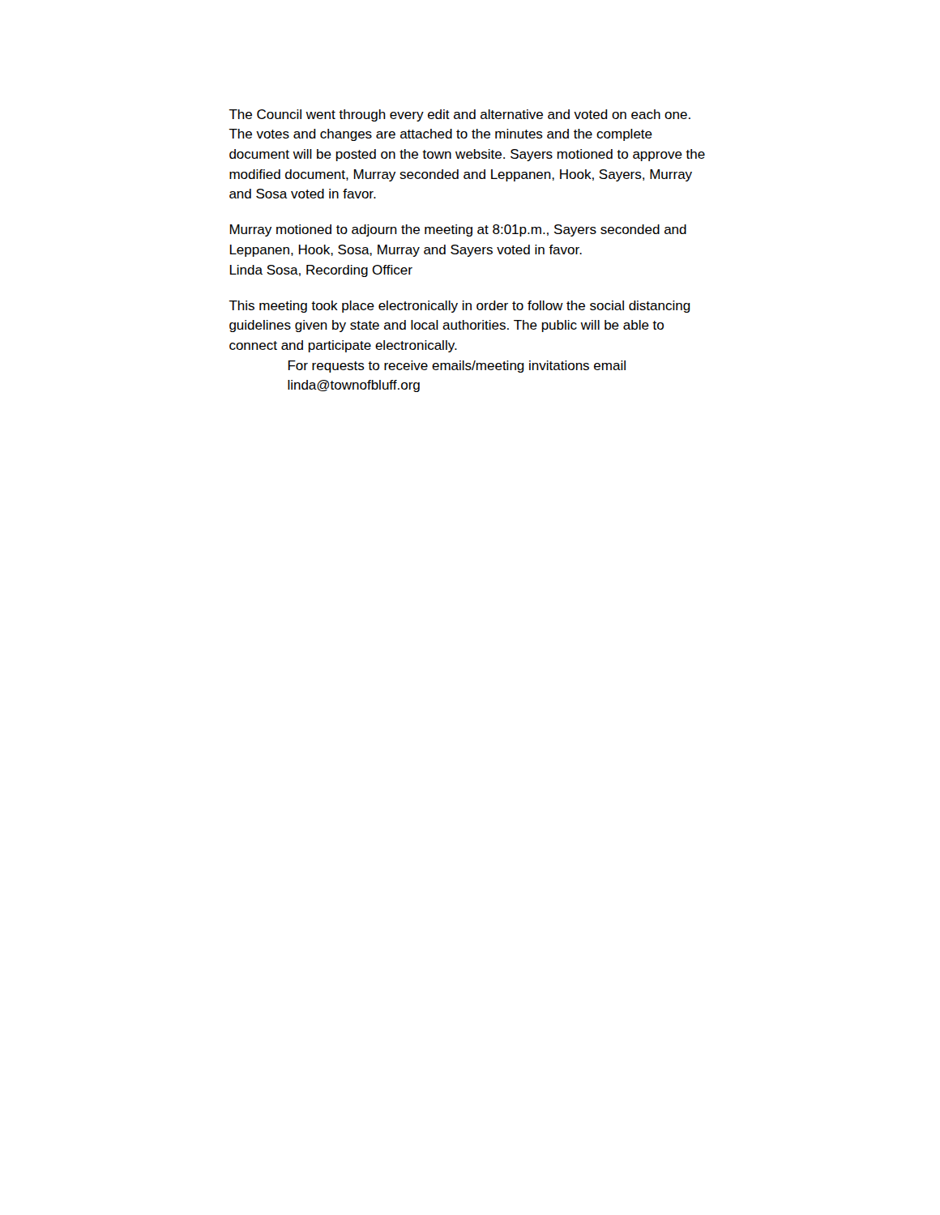The Council went through every edit and alternative and voted on each one. The votes and changes are attached to the minutes and the complete document will be posted on the town website. Sayers motioned to approve the modified document, Murray seconded and Leppanen, Hook, Sayers, Murray and Sosa voted in favor.
Murray motioned to adjourn the meeting at 8:01p.m., Sayers seconded and Leppanen, Hook, Sosa, Murray and Sayers voted in favor.
Linda Sosa, Recording Officer
This meeting took place electronically in order to follow the social distancing guidelines given by state and local authorities. The public will be able to connect and participate electronically.
For requests to receive emails/meeting invitations email linda@townofbluff.org